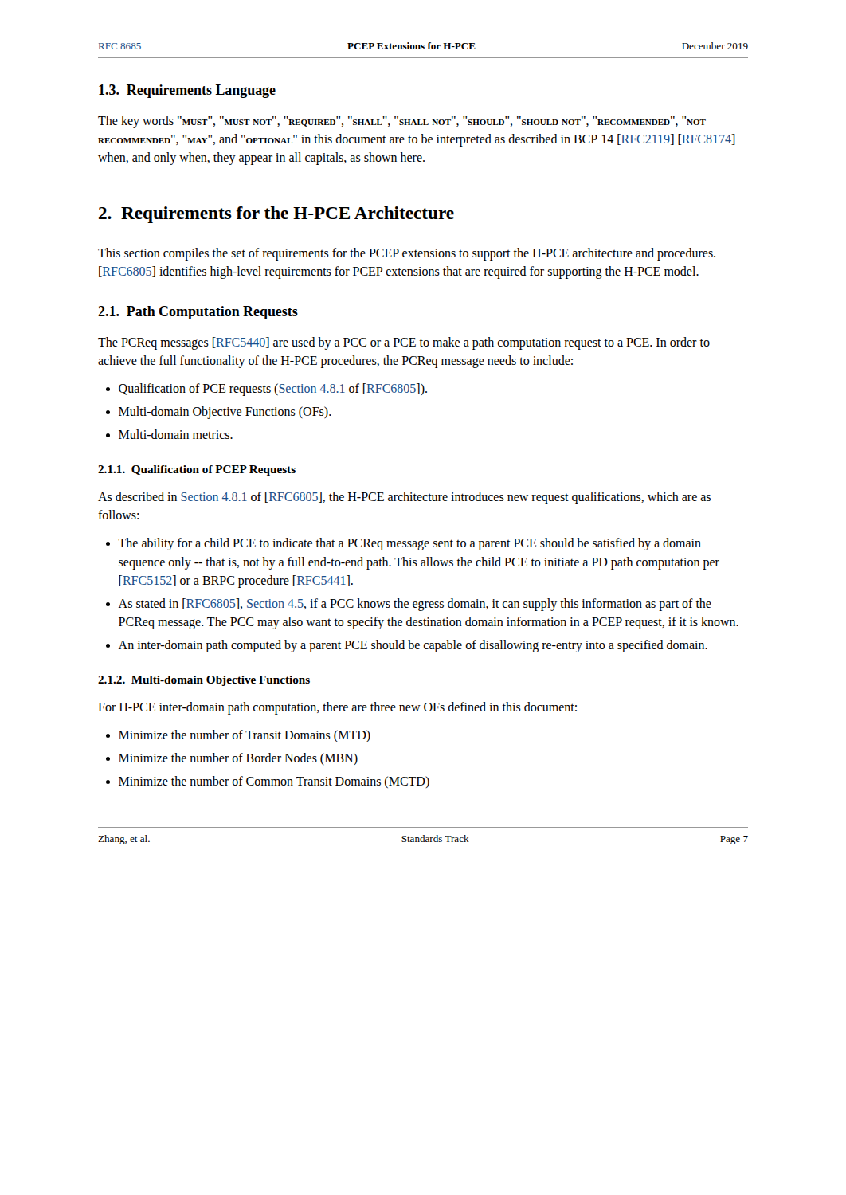RFC 8685
PCEP Extensions for H-PCE
December 2019
1.3. Requirements Language
The key words "must", "must not", "required", "shall", "shall not", "should", "should not", "recommended", "not recommended", "may", and "optional" in this document are to be interpreted as described in BCP 14 [RFC2119] [RFC8174] when, and only when, they appear in all capitals, as shown here.
2. Requirements for the H-PCE Architecture
This section compiles the set of requirements for the PCEP extensions to support the H-PCE architecture and procedures. [RFC6805] identifies high-level requirements for PCEP extensions that are required for supporting the H-PCE model.
2.1. Path Computation Requests
The PCReq messages [RFC5440] are used by a PCC or a PCE to make a path computation request to a PCE. In order to achieve the full functionality of the H-PCE procedures, the PCReq message needs to include:
Qualification of PCE requests (Section 4.8.1 of [RFC6805]).
Multi-domain Objective Functions (OFs).
Multi-domain metrics.
2.1.1. Qualification of PCEP Requests
As described in Section 4.8.1 of [RFC6805], the H-PCE architecture introduces new request qualifications, which are as follows:
The ability for a child PCE to indicate that a PCReq message sent to a parent PCE should be satisfied by a domain sequence only -- that is, not by a full end-to-end path. This allows the child PCE to initiate a PD path computation per [RFC5152] or a BRPC procedure [RFC5441].
As stated in [RFC6805], Section 4.5, if a PCC knows the egress domain, it can supply this information as part of the PCReq message. The PCC may also want to specify the destination domain information in a PCEP request, if it is known.
An inter-domain path computed by a parent PCE should be capable of disallowing re-entry into a specified domain.
2.1.2. Multi-domain Objective Functions
For H-PCE inter-domain path computation, there are three new OFs defined in this document:
Minimize the number of Transit Domains (MTD)
Minimize the number of Border Nodes (MBN)
Minimize the number of Common Transit Domains (MCTD)
Zhang, et al.
Standards Track
Page 7